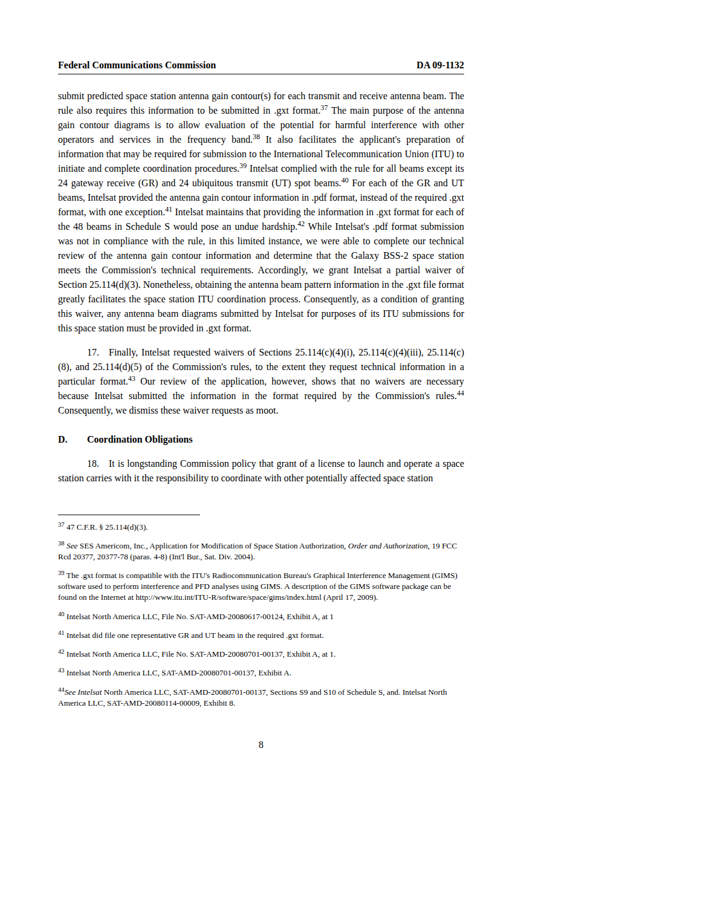Federal Communications Commission DA 09-1132
submit predicted space station antenna gain contour(s) for each transmit and receive antenna beam. The rule also requires this information to be submitted in .gxt format.37 The main purpose of the antenna gain contour diagrams is to allow evaluation of the potential for harmful interference with other operators and services in the frequency band.38 It also facilitates the applicant's preparation of information that may be required for submission to the International Telecommunication Union (ITU) to initiate and complete coordination procedures.39 Intelsat complied with the rule for all beams except its 24 gateway receive (GR) and 24 ubiquitous transmit (UT) spot beams.40 For each of the GR and UT beams, Intelsat provided the antenna gain contour information in .pdf format, instead of the required .gxt format, with one exception.41 Intelsat maintains that providing the information in .gxt format for each of the 48 beams in Schedule S would pose an undue hardship.42 While Intelsat's .pdf format submission was not in compliance with the rule, in this limited instance, we were able to complete our technical review of the antenna gain contour information and determine that the Galaxy BSS-2 space station meets the Commission's technical requirements. Accordingly, we grant Intelsat a partial waiver of Section 25.114(d)(3). Nonetheless, obtaining the antenna beam pattern information in the .gxt file format greatly facilitates the space station ITU coordination process. Consequently, as a condition of granting this waiver, any antenna beam diagrams submitted by Intelsat for purposes of its ITU submissions for this space station must be provided in .gxt format.
17. Finally, Intelsat requested waivers of Sections 25.114(c)(4)(i), 25.114(c)(4)(iii), 25.114(c)(8), and 25.114(d)(5) of the Commission's rules, to the extent they request technical information in a particular format.43 Our review of the application, however, shows that no waivers are necessary because Intelsat submitted the information in the format required by the Commission's rules.44 Consequently, we dismiss these waiver requests as moot.
D. Coordination Obligations
18. It is longstanding Commission policy that grant of a license to launch and operate a space station carries with it the responsibility to coordinate with other potentially affected space station
37 47 C.F.R. § 25.114(d)(3).
38 See SES Americom, Inc., Application for Modification of Space Station Authorization, Order and Authorization, 19 FCC Rcd 20377, 20377-78 (paras. 4-8) (Int'l Bur., Sat. Div. 2004).
39 The .gxt format is compatible with the ITU's Radiocommunication Bureau's Graphical Interference Management (GIMS) software used to perform interference and PFD analyses using GIMS. A description of the GIMS software package can be found on the Internet at http://www.itu.int/ITU-R/software/space/gims/index.html (April 17, 2009).
40 Intelsat North America LLC, File No. SAT-AMD-20080617-00124, Exhibit A, at 1
41 Intelsat did file one representative GR and UT beam in the required .gxt format.
42 Intelsat North America LLC, File No. SAT-AMD-20080701-00137, Exhibit A, at 1.
43 Intelsat North America LLC, SAT-AMD-20080701-00137, Exhibit A.
44See Intelsat North America LLC, SAT-AMD-20080701-00137, Sections S9 and S10 of Schedule S, and. Intelsat North America LLC, SAT-AMD-20080114-00009, Exhibit 8.
8